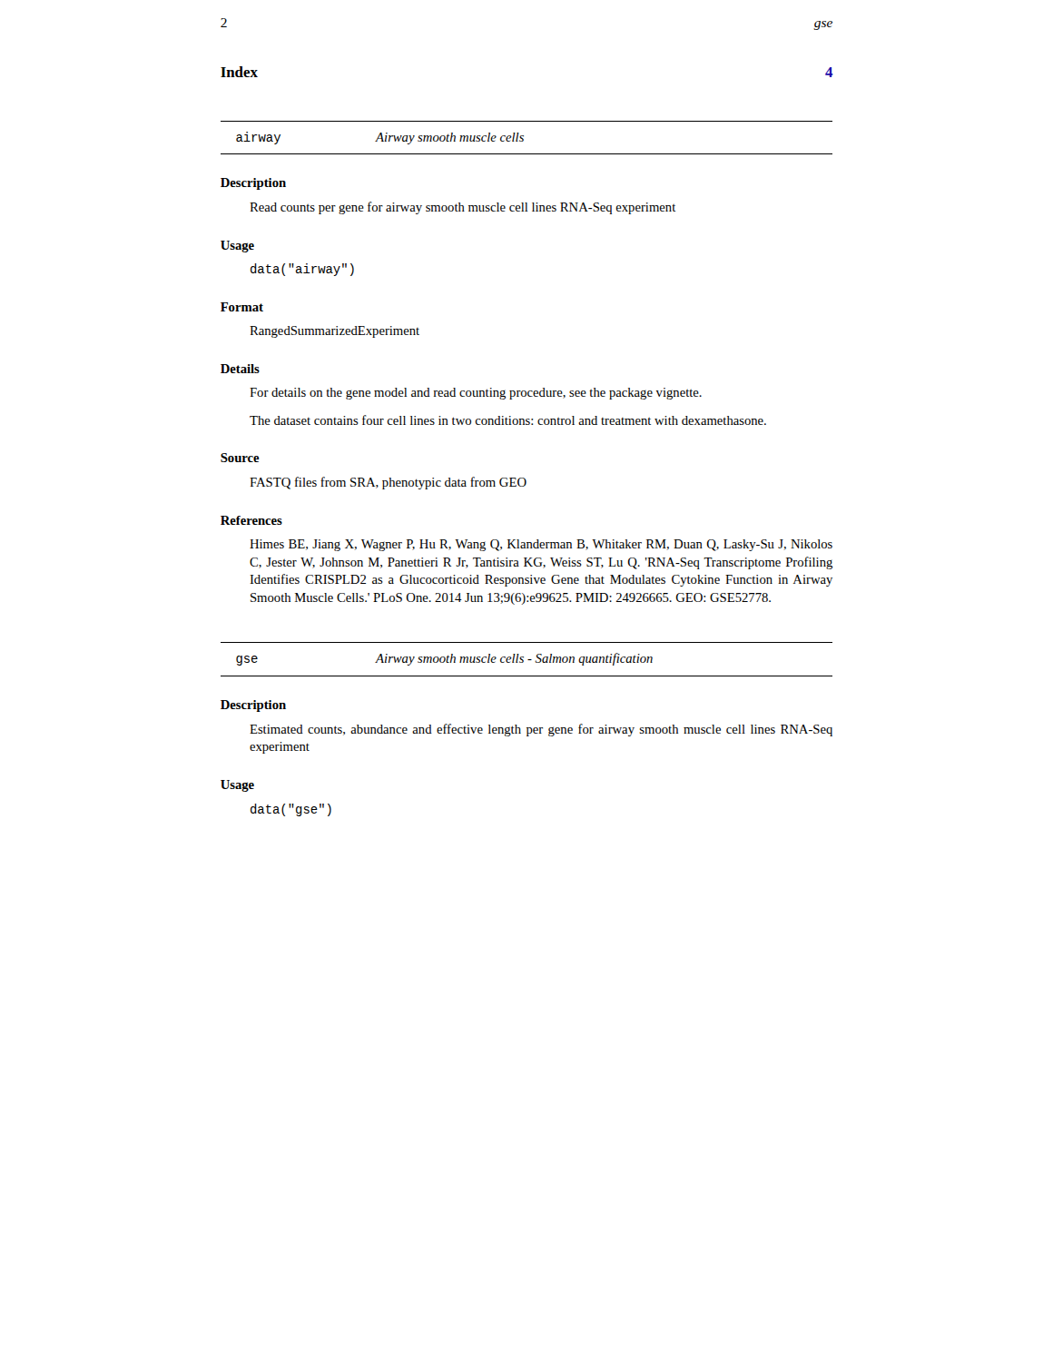2 gse
Index 4
airway Airway smooth muscle cells
Description
Read counts per gene for airway smooth muscle cell lines RNA-Seq experiment
Usage
data("airway")
Format
RangedSummarizedExperiment
Details
For details on the gene model and read counting procedure, see the package vignette.
The dataset contains four cell lines in two conditions: control and treatment with dexamethasone.
Source
FASTQ files from SRA, phenotypic data from GEO
References
Himes BE, Jiang X, Wagner P, Hu R, Wang Q, Klanderman B, Whitaker RM, Duan Q, Lasky-Su J, Nikolos C, Jester W, Johnson M, Panettieri R Jr, Tantisira KG, Weiss ST, Lu Q. 'RNA-Seq Transcriptome Profiling Identifies CRISPLD2 as a Glucocorticoid Responsive Gene that Modulates Cytokine Function in Airway Smooth Muscle Cells.' PLoS One. 2014 Jun 13;9(6):e99625. PMID: 24926665. GEO: GSE52778.
gse Airway smooth muscle cells - Salmon quantification
Description
Estimated counts, abundance and effective length per gene for airway smooth muscle cell lines RNA-Seq experiment
Usage
data("gse")